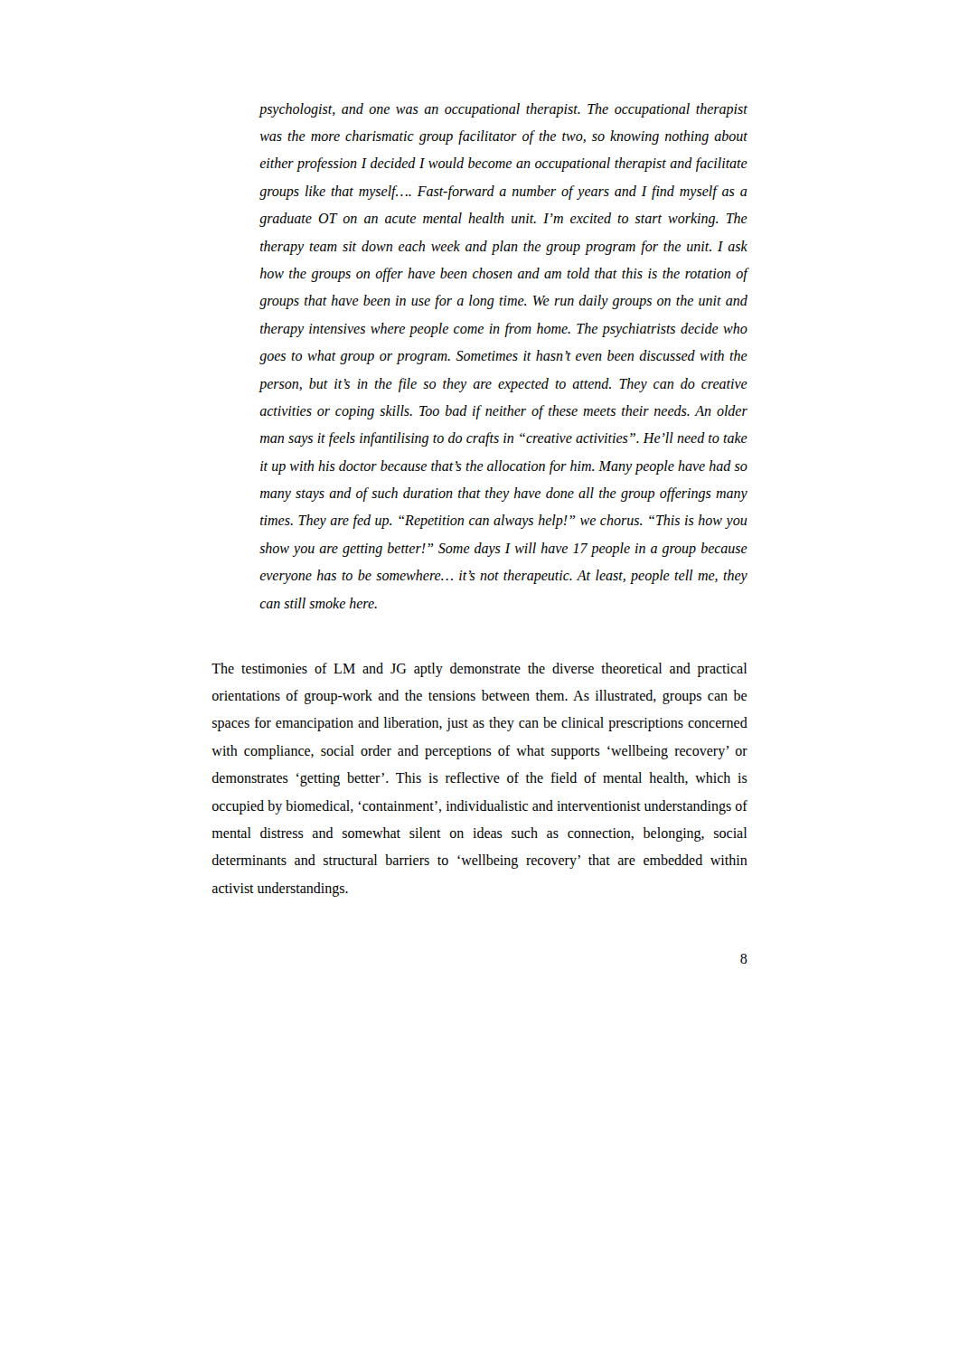psychologist, and one was an occupational therapist. The occupational therapist was the more charismatic group facilitator of the two, so knowing nothing about either profession I decided I would become an occupational therapist and facilitate groups like that myself…. Fast-forward a number of years and I find myself as a graduate OT on an acute mental health unit. I’m excited to start working. The therapy team sit down each week and plan the group program for the unit. I ask how the groups on offer have been chosen and am told that this is the rotation of groups that have been in use for a long time. We run daily groups on the unit and therapy intensives where people come in from home. The psychiatrists decide who goes to what group or program. Sometimes it hasn’t even been discussed with the person, but it’s in the file so they are expected to attend. They can do creative activities or coping skills. Too bad if neither of these meets their needs. An older man says it feels infantilising to do crafts in “creative activities”. He’ll need to take it up with his doctor because that’s the allocation for him. Many people have had so many stays and of such duration that they have done all the group offerings many times. They are fed up. “Repetition can always help!” we chorus. “This is how you show you are getting better!” Some days I will have 17 people in a group because everyone has to be somewhere… it’s not therapeutic. At least, people tell me, they can still smoke here.
The testimonies of LM and JG aptly demonstrate the diverse theoretical and practical orientations of group-work and the tensions between them. As illustrated, groups can be spaces for emancipation and liberation, just as they can be clinical prescriptions concerned with compliance, social order and perceptions of what supports ‘wellbeing recovery’ or demonstrates ‘getting better’. This is reflective of the field of mental health, which is occupied by biomedical, ‘containment’, individualistic and interventionist understandings of mental distress and somewhat silent on ideas such as connection, belonging, social determinants and structural barriers to ‘wellbeing recovery’ that are embedded within activist understandings.
8